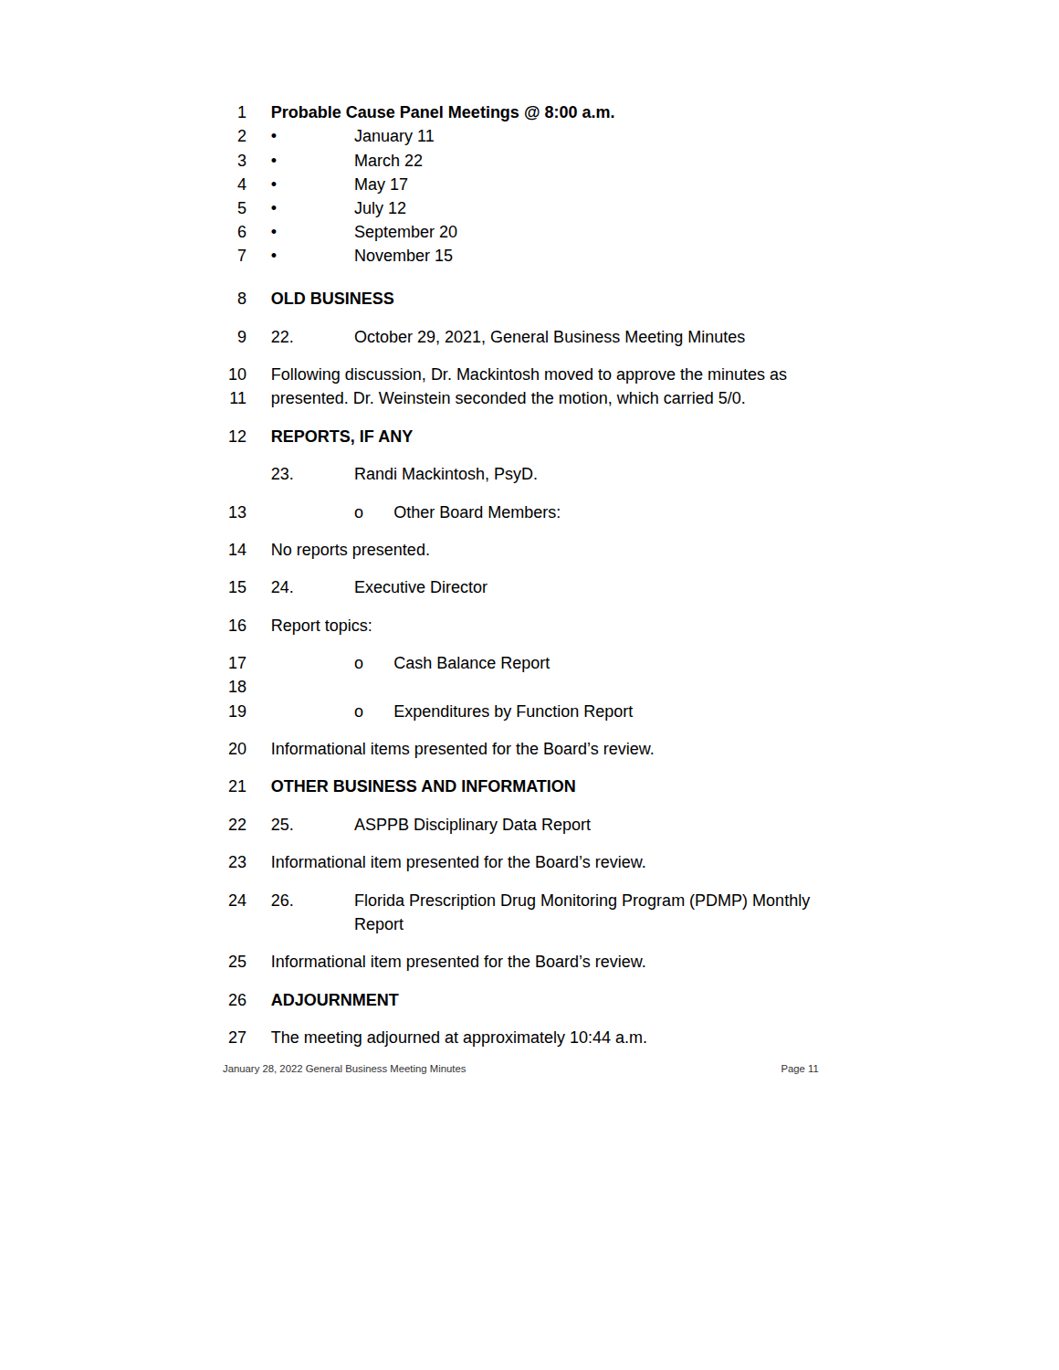1
Probable Cause Panel Meetings @ 8:00 a.m.
2
•January 11
3
•March 22
4
•May 17
5
•July 12
6
•September 20
7
•November 15
8
OLD BUSINESS
9
22. October 29, 2021, General Business Meeting Minutes
1011
Following discussion, Dr. Mackintosh moved to approve the minutes as presented. Dr. Weinstein seconded the motion, which carried 5/0.
12
REPORTS, IF ANY
23. Randi Mackintosh, PsyD.
13
oOther Board Members:
14
No reports presented.
15
24. Executive Director
16
Report topics:
17
oCash Balance Report
18
19
oExpenditures by Function Report
20
Informational items presented for the Board’s review.
21
OTHER BUSINESS AND INFORMATION
22
25. ASPPB Disciplinary Data Report
23
Informational item presented for the Board’s review.
24
26. Florida Prescription Drug Monitoring Program (PDMP) Monthly Report
25
Informational item presented for the Board’s review.
26
ADJOURNMENT
27
The meeting adjourned at approximately 10:44 a.m.
January 28, 2022 General Business Meeting Minutes
Page 11